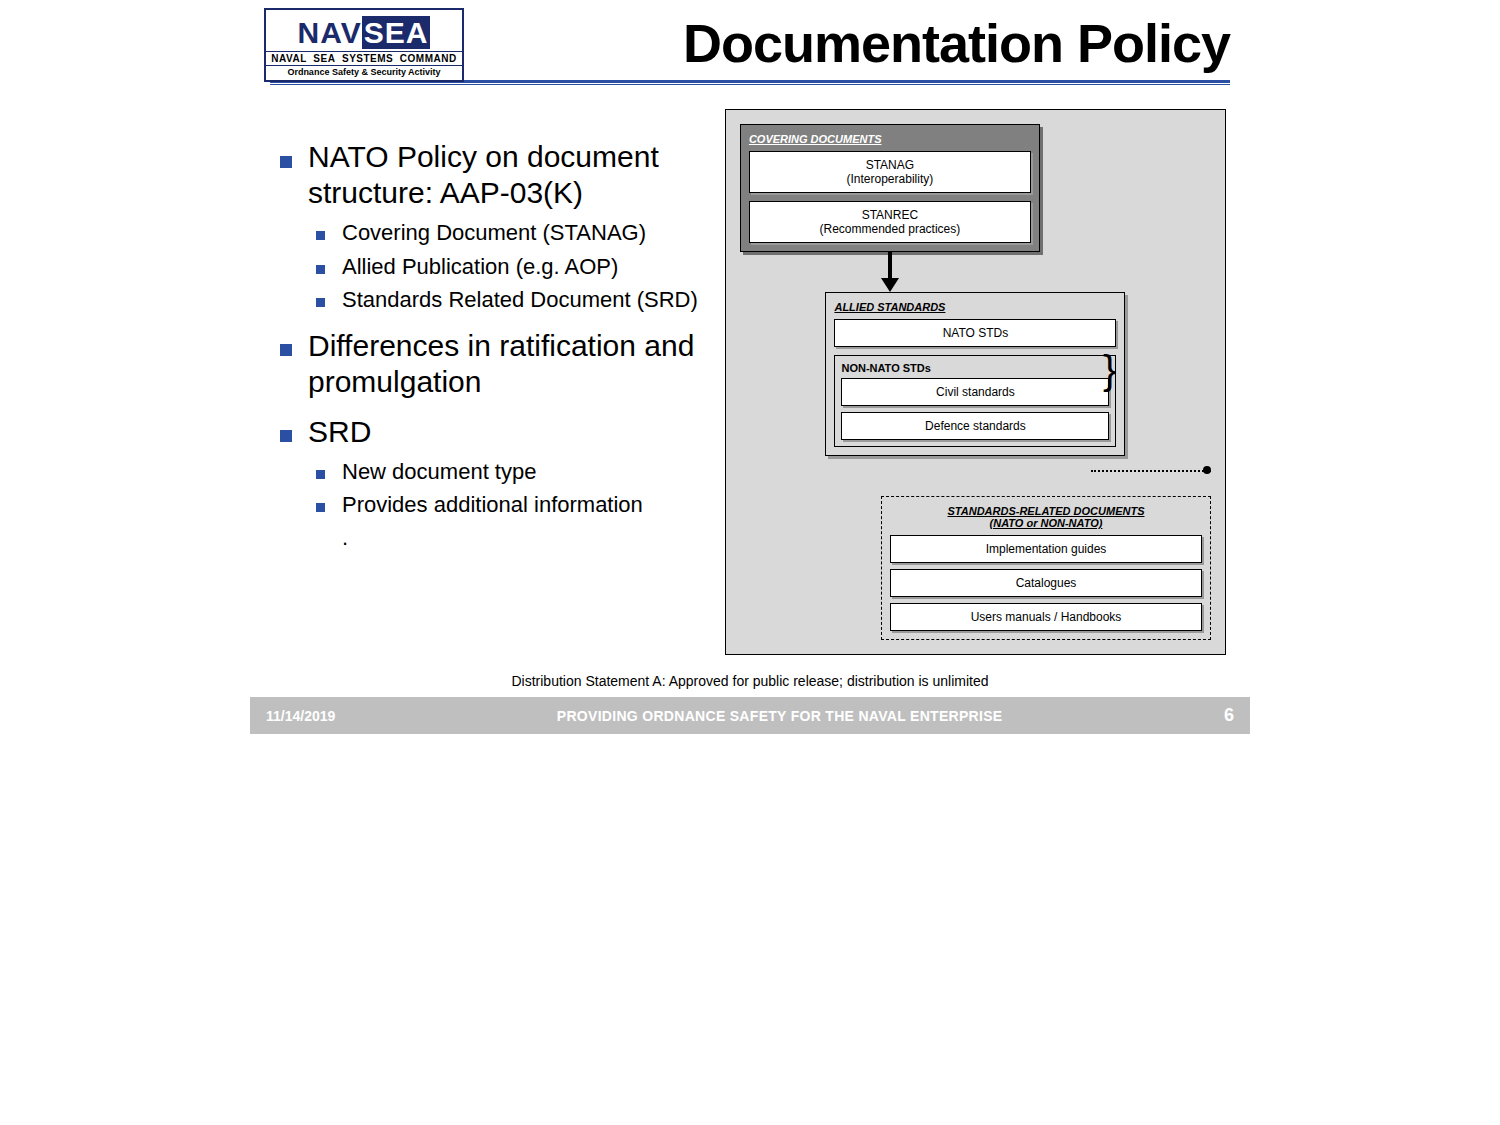NAVSEA
NAVAL SEA SYSTEMS COMMAND
Ordnance Safety & Security Activity
Documentation Policy
NATO Policy on document structure: AAP-03(K)
Covering Document (STANAG)
Allied Publication (e.g. AOP)
Standards Related Document (SRD)
Differences in ratification and promulgation
SRD
New document type
Provides additional information
.
COVERING DOCUMENTS
STANAG
(Interoperability)
STANREC
(Recommended practices)
ALLIED STANDARDS
NATO STDs
NON-NATO STDs
Civil standards
Defence standards
}
STANDARDS-RELATED DOCUMENTS
(NATO or NON-NATO)
Implementation guides
Catalogues
Users manuals / Handbooks
Distribution Statement A: Approved for public release; distribution is unlimited
11/14/2019
PROVIDING ORDNANCE SAFETY FOR THE NAVAL ENTERPRISE
6